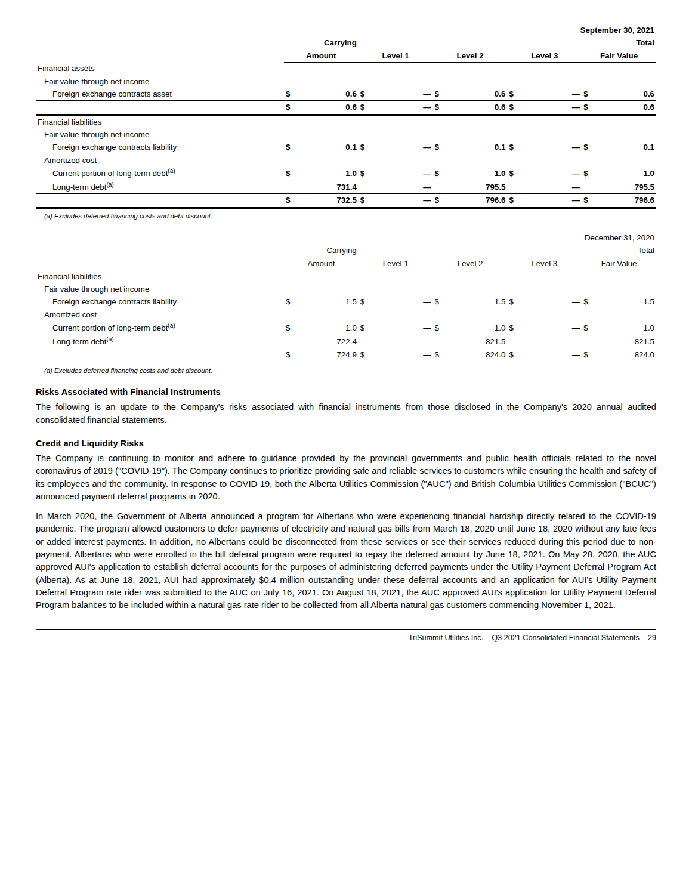| | September 30, 2021 |
| | Carrying | | | | Total |
| | Amount | Level 1 | Level 2 | Level 3 | Fair Value |
| Financial assets | |
| Fair value through net income | |
| Foreign exchange contracts asset | $ | 0.6 | $ | — | $ | 0.6 | $ | — | $ | 0.6 |
| | $ | 0.6 | $ | — | $ | 0.6 | $ | — | $ | 0.6 |
| Financial liabilities | |
| Fair value through net income | |
| Foreign exchange contracts liability | $ | 0.1 | $ | — | $ | 0.1 | $ | — | $ | 0.1 |
| Amortized cost | |
| Current portion of long-term debt (a) | $ | 1.0 | $ | — | $ | 1.0 | $ | — | $ | 1.0 |
| Long-term debt (a) | | 731.4 | | — | | 795.5 | | — | | 795.5 |
| | $ | 732.5 | $ | — | $ | 796.6 | $ | — | $ | 796.6 |
(a) Excludes deferred financing costs and debt discount.
| | December 31, 2020 |
| | Carrying | | | | Total |
| | Amount | Level 1 | Level 2 | Level 3 | Fair Value |
| Financial liabilities | |
| Fair value through net income | |
| Foreign exchange contracts liability | $ | 1.5 | $ | — | $ | 1.5 | $ | — | $ | 1.5 |
| Amortized cost | |
| Current portion of long-term debt (a) | $ | 1.0 | $ | — | $ | 1.0 | $ | — | $ | 1.0 |
| Long-term debt (a) | | 722.4 | | — | | 821.5 | | — | | 821.5 |
| | $ | 724.9 | $ | — | $ | 824.0 | $ | — | $ | 824.0 |
(a) Excludes deferred financing costs and debt discount.
Risks Associated with Financial Instruments
The following is an update to the Company's risks associated with financial instruments from those disclosed in the Company's 2020 annual audited consolidated financial statements.
Credit and Liquidity Risks
The Company is continuing to monitor and adhere to guidance provided by the provincial governments and public health officials related to the novel coronavirus of 2019 ("COVID-19"). The Company continues to prioritize providing safe and reliable services to customers while ensuring the health and safety of its employees and the community. In response to COVID-19, both the Alberta Utilities Commission ("AUC") and British Columbia Utilities Commission ("BCUC") announced payment deferral programs in 2020.
In March 2020, the Government of Alberta announced a program for Albertans who were experiencing financial hardship directly related to the COVID-19 pandemic. The program allowed customers to defer payments of electricity and natural gas bills from March 18, 2020 until June 18, 2020 without any late fees or added interest payments. In addition, no Albertans could be disconnected from these services or see their services reduced during this period due to non-payment. Albertans who were enrolled in the bill deferral program were required to repay the deferred amount by June 18, 2021. On May 28, 2020, the AUC approved AUI's application to establish deferral accounts for the purposes of administering deferred payments under the Utility Payment Deferral Program Act (Alberta). As at June 18, 2021, AUI had approximately $0.4 million outstanding under these deferral accounts and an application for AUI's Utility Payment Deferral Program rate rider was submitted to the AUC on July 16, 2021. On August 18, 2021, the AUC approved AUI's application for Utility Payment Deferral Program balances to be included within a natural gas rate rider to be collected from all Alberta natural gas customers commencing November 1, 2021.
TriSummit Utilities Inc. – Q3 2021 Consolidated Financial Statements – 29